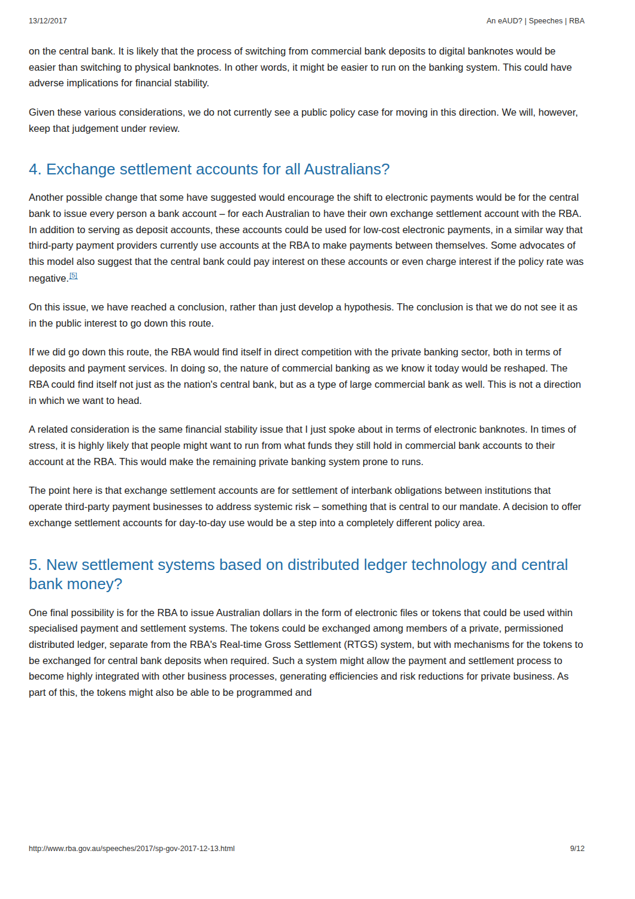13/12/2017 An eAUD? | Speeches | RBA
on the central bank. It is likely that the process of switching from commercial bank deposits to digital banknotes would be easier than switching to physical banknotes. In other words, it might be easier to run on the banking system. This could have adverse implications for financial stability.
Given these various considerations, we do not currently see a public policy case for moving in this direction. We will, however, keep that judgement under review.
4. Exchange settlement accounts for all Australians?
Another possible change that some have suggested would encourage the shift to electronic payments would be for the central bank to issue every person a bank account – for each Australian to have their own exchange settlement account with the RBA. In addition to serving as deposit accounts, these accounts could be used for low-cost electronic payments, in a similar way that third-party payment providers currently use accounts at the RBA to make payments between themselves. Some advocates of this model also suggest that the central bank could pay interest on these accounts or even charge interest if the policy rate was negative.[5]
On this issue, we have reached a conclusion, rather than just develop a hypothesis. The conclusion is that we do not see it as in the public interest to go down this route.
If we did go down this route, the RBA would find itself in direct competition with the private banking sector, both in terms of deposits and payment services. In doing so, the nature of commercial banking as we know it today would be reshaped. The RBA could find itself not just as the nation's central bank, but as a type of large commercial bank as well. This is not a direction in which we want to head.
A related consideration is the same financial stability issue that I just spoke about in terms of electronic banknotes. In times of stress, it is highly likely that people might want to run from what funds they still hold in commercial bank accounts to their account at the RBA. This would make the remaining private banking system prone to runs.
The point here is that exchange settlement accounts are for settlement of interbank obligations between institutions that operate third-party payment businesses to address systemic risk – something that is central to our mandate. A decision to offer exchange settlement accounts for day-to-day use would be a step into a completely different policy area.
5. New settlement systems based on distributed ledger technology and central bank money?
One final possibility is for the RBA to issue Australian dollars in the form of electronic files or tokens that could be used within specialised payment and settlement systems. The tokens could be exchanged among members of a private, permissioned distributed ledger, separate from the RBA's Real-time Gross Settlement (RTGS) system, but with mechanisms for the tokens to be exchanged for central bank deposits when required. Such a system might allow the payment and settlement process to become highly integrated with other business processes, generating efficiencies and risk reductions for private business. As part of this, the tokens might also be able to be programmed and
http://www.rba.gov.au/speeches/2017/sp-gov-2017-12-13.html 9/12